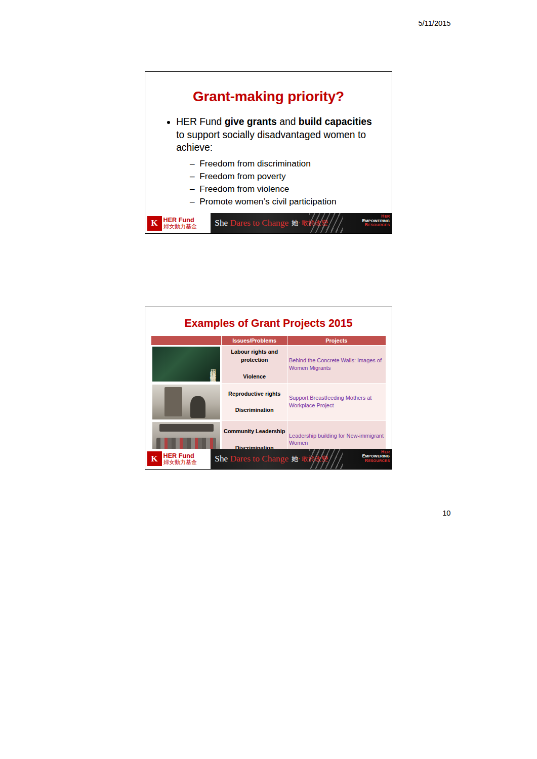5/11/2015
Grant-making priority?
HER Fund give grants and build capacities to support socially disadvantaged women to achieve:
Freedom from discrimination
Freedom from poverty
Freedom from violence
Promote women’s civil participation
K
HER Fund 婦女動力基金
She Dares to Change 她‧ 敢於改變
HER EMPOWERING RESOURCES
Examples of Grant Projects 2015
| | Issues/Problems | Projects |
| --- | --- | --- |
| 用鏡頭訴說外傭故事， | Labour rights and protection Violence | Behind the Concrete Walls: Images of Women Migrants |
| | Reproductive rights Discrimination | Support Breastfeeding Mothers at Workplace Project |
| | Community Leadership Discrimination | Leadership building for New-immigrant Women |
K
HER Fund 婦女動力基金
She Dares to Change 她‧ 敢於改變
HER EMPOWERING RESOURCES
10